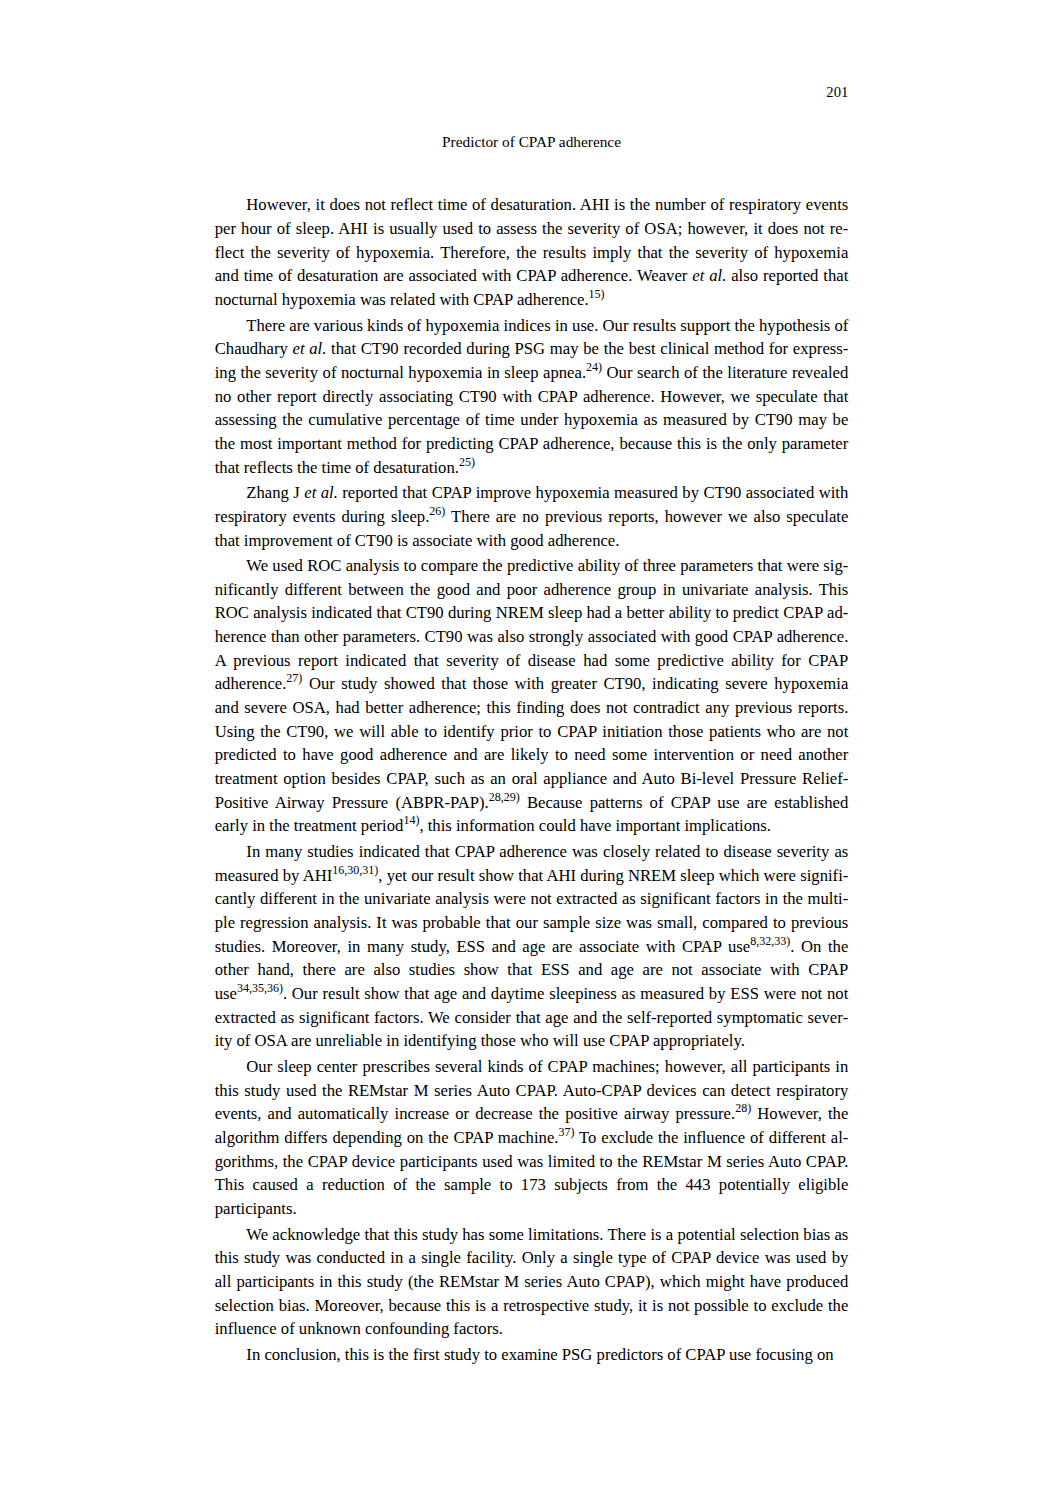201
Predictor of CPAP adherence
However, it does not reflect time of desaturation. AHI is the number of respiratory events per hour of sleep. AHI is usually used to assess the severity of OSA; however, it does not reflect the severity of hypoxemia. Therefore, the results imply that the severity of hypoxemia and time of desaturation are associated with CPAP adherence. Weaver et al. also reported that nocturnal hypoxemia was related with CPAP adherence.15)
There are various kinds of hypoxemia indices in use. Our results support the hypothesis of Chaudhary et al. that CT90 recorded during PSG may be the best clinical method for expressing the severity of nocturnal hypoxemia in sleep apnea.24) Our search of the literature revealed no other report directly associating CT90 with CPAP adherence. However, we speculate that assessing the cumulative percentage of time under hypoxemia as measured by CT90 may be the most important method for predicting CPAP adherence, because this is the only parameter that reflects the time of desaturation.25)
Zhang J et al. reported that CPAP improve hypoxemia measured by CT90 associated with respiratory events during sleep.26) There are no previous reports, however we also speculate that improvement of CT90 is associate with good adherence.
We used ROC analysis to compare the predictive ability of three parameters that were significantly different between the good and poor adherence group in univariate analysis. This ROC analysis indicated that CT90 during NREM sleep had a better ability to predict CPAP adherence than other parameters. CT90 was also strongly associated with good CPAP adherence. A previous report indicated that severity of disease had some predictive ability for CPAP adherence.27) Our study showed that those with greater CT90, indicating severe hypoxemia and severe OSA, had better adherence; this finding does not contradict any previous reports. Using the CT90, we will able to identify prior to CPAP initiation those patients who are not predicted to have good adherence and are likely to need some intervention or need another treatment option besides CPAP, such as an oral appliance and Auto Bi-level Pressure Relief-Positive Airway Pressure (ABPR-PAP).28,29) Because patterns of CPAP use are established early in the treatment period14), this information could have important implications.
In many studies indicated that CPAP adherence was closely related to disease severity as measured by AHI16,30,31), yet our result show that AHI during NREM sleep which were significantly different in the univariate analysis were not extracted as significant factors in the multiple regression analysis. It was probable that our sample size was small, compared to previous studies. Moreover, in many study, ESS and age are associate with CPAP use8,32,33). On the other hand, there are also studies show that ESS and age are not associate with CPAP use34,35,36). Our result show that age and daytime sleepiness as measured by ESS were not not extracted as significant factors. We consider that age and the self-reported symptomatic severity of OSA are unreliable in identifying those who will use CPAP appropriately.
Our sleep center prescribes several kinds of CPAP machines; however, all participants in this study used the REMstar M series Auto CPAP. Auto-CPAP devices can detect respiratory events, and automatically increase or decrease the positive airway pressure.28) However, the algorithm differs depending on the CPAP machine.37) To exclude the influence of different algorithms, the CPAP device participants used was limited to the REMstar M series Auto CPAP. This caused a reduction of the sample to 173 subjects from the 443 potentially eligible participants.
We acknowledge that this study has some limitations. There is a potential selection bias as this study was conducted in a single facility. Only a single type of CPAP device was used by all participants in this study (the REMstar M series Auto CPAP), which might have produced selection bias. Moreover, because this is a retrospective study, it is not possible to exclude the influence of unknown confounding factors.
In conclusion, this is the first study to examine PSG predictors of CPAP use focusing on